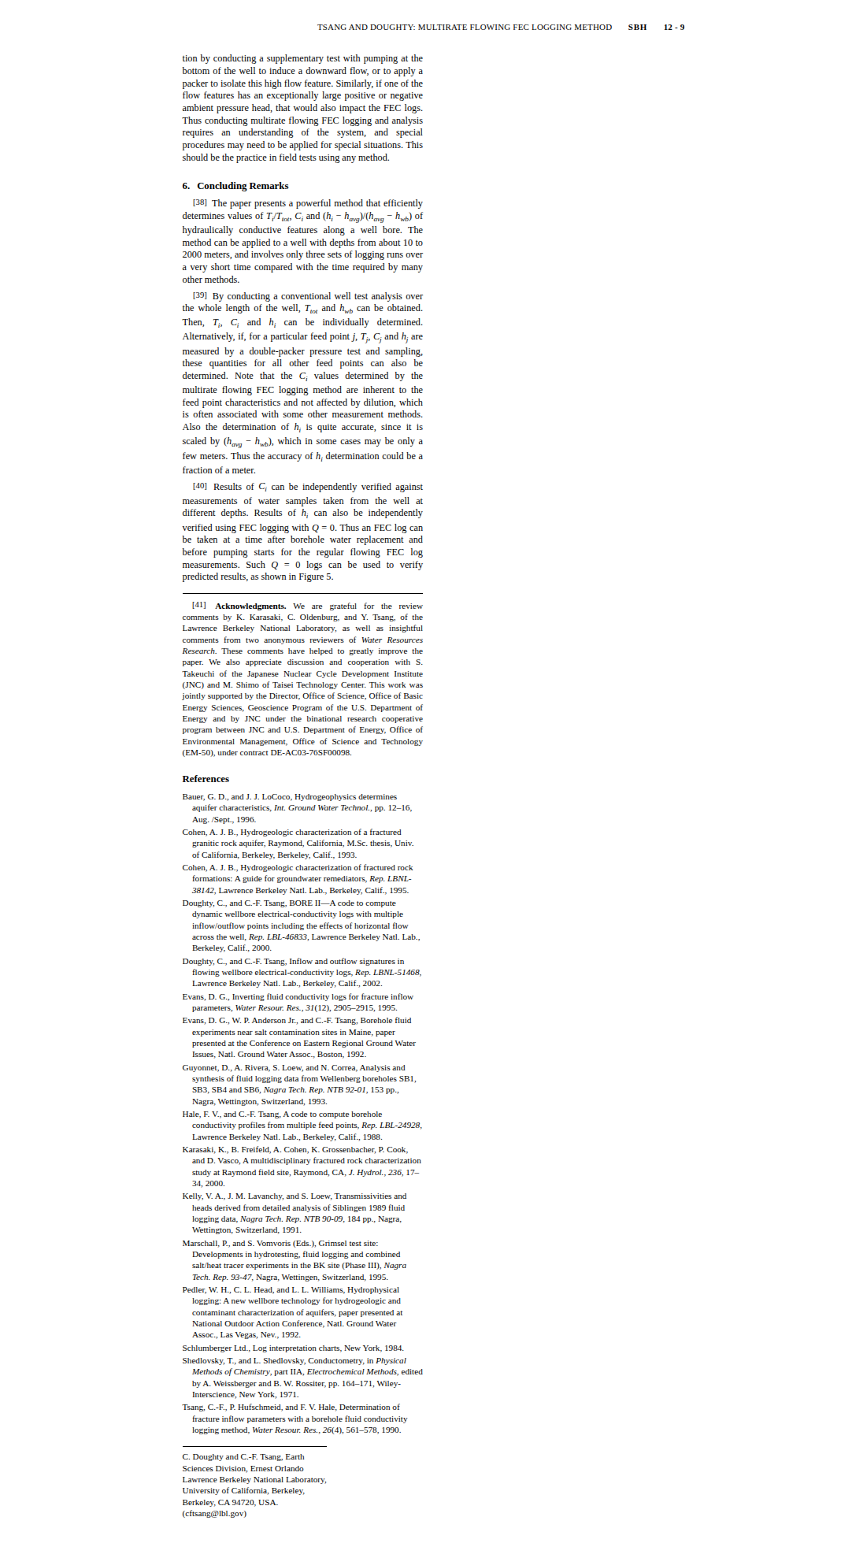TSANG AND DOUGHTY: MULTIRATE FLOWING FEC LOGGING METHOD SBH 12 - 9
tion by conducting a supplementary test with pumping at the bottom of the well to induce a downward flow, or to apply a packer to isolate this high flow feature. Similarly, if one of the flow features has an exceptionally large positive or negative ambient pressure head, that would also impact the FEC logs. Thus conducting multirate flowing FEC logging and analysis requires an understanding of the system, and special procedures may need to be applied for special situations. This should be the practice in field tests using any method.
6. Concluding Remarks
[38] The paper presents a powerful method that efficiently determines values of Ti/Ttot, Ci and (hi − havg)/(havg − hwb) of hydraulically conductive features along a well bore. The method can be applied to a well with depths from about 10 to 2000 meters, and involves only three sets of logging runs over a very short time compared with the time required by many other methods.
[39] By conducting a conventional well test analysis over the whole length of the well, Ttot and hwb can be obtained. Then, Ti, Ci and hi can be individually determined. Alternatively, if, for a particular feed point j, Tj, Cj and hj are measured by a double-packer pressure test and sampling, these quantities for all other feed points can also be determined. Note that the Ci values determined by the multirate flowing FEC logging method are inherent to the feed point characteristics and not affected by dilution, which is often associated with some other measurement methods. Also the determination of hi is quite accurate, since it is scaled by (havg − hwb), which in some cases may be only a few meters. Thus the accuracy of hi determination could be a fraction of a meter.
[40] Results of Ci can be independently verified against measurements of water samples taken from the well at different depths. Results of hi can also be independently verified using FEC logging with Q = 0. Thus an FEC log can be taken at a time after borehole water replacement and before pumping starts for the regular flowing FEC log measurements. Such Q = 0 logs can be used to verify predicted results, as shown in Figure 5.
[41] Acknowledgments. We are grateful for the review comments by K. Karasaki, C. Oldenburg, and Y. Tsang, of the Lawrence Berkeley National Laboratory, as well as insightful comments from two anonymous reviewers of Water Resources Research. These comments have helped to greatly improve the paper. We also appreciate discussion and cooperation with S. Takeuchi of the Japanese Nuclear Cycle Development Institute (JNC) and M. Shimo of Taisei Technology Center. This work was jointly supported by the Director, Office of Science, Office of Basic Energy Sciences, Geoscience Program of the U.S. Department of Energy and by JNC under the binational research cooperative program between JNC and U.S. Department of Energy, Office of Environmental Management, Office of Science and Technology (EM-50), under contract DE-AC03-76SF00098.
References
Bauer, G. D., and J. J. LoCoco, Hydrogeophysics determines aquifer characteristics, Int. Ground Water Technol., pp. 12–16, Aug. /Sept., 1996.
Cohen, A. J. B., Hydrogeologic characterization of a fractured granitic rock aquifer, Raymond, California, M.Sc. thesis, Univ. of California, Berkeley, Berkeley, Calif., 1993.
Cohen, A. J. B., Hydrogeologic characterization of fractured rock formations: A guide for groundwater remediators, Rep. LBNL-38142, Lawrence Berkeley Natl. Lab., Berkeley, Calif., 1995.
Doughty, C., and C.-F. Tsang, BORE II—A code to compute dynamic wellbore electrical-conductivity logs with multiple inflow/outflow points including the effects of horizontal flow across the well, Rep. LBL-46833, Lawrence Berkeley Natl. Lab., Berkeley, Calif., 2000.
Doughty, C., and C.-F. Tsang, Inflow and outflow signatures in flowing wellbore electrical-conductivity logs, Rep. LBNL-51468, Lawrence Berkeley Natl. Lab., Berkeley, Calif., 2002.
Evans, D. G., Inverting fluid conductivity logs for fracture inflow parameters, Water Resour. Res., 31(12), 2905–2915, 1995.
Evans, D. G., W. P. Anderson Jr., and C.-F. Tsang, Borehole fluid experiments near salt contamination sites in Maine, paper presented at the Conference on Eastern Regional Ground Water Issues, Natl. Ground Water Assoc., Boston, 1992.
Guyonnet, D., A. Rivera, S. Loew, and N. Correa, Analysis and synthesis of fluid logging data from Wellenberg boreholes SB1, SB3, SB4 and SB6, Nagra Tech. Rep. NTB 92-01, 153 pp., Nagra, Wettington, Switzerland, 1993.
Hale, F. V., and C.-F. Tsang, A code to compute borehole conductivity profiles from multiple feed points, Rep. LBL-24928, Lawrence Berkeley Natl. Lab., Berkeley, Calif., 1988.
Karasaki, K., B. Freifeld, A. Cohen, K. Grossenbacher, P. Cook, and D. Vasco, A multidisciplinary fractured rock characterization study at Raymond field site, Raymond, CA, J. Hydrol., 236, 17–34, 2000.
Kelly, V. A., J. M. Lavanchy, and S. Loew, Transmissivities and heads derived from detailed analysis of Siblingen 1989 fluid logging data, Nagra Tech. Rep. NTB 90-09, 184 pp., Nagra, Wettington, Switzerland, 1991.
Marschall, P., and S. Vomvoris (Eds.), Grimsel test site: Developments in hydrotesting, fluid logging and combined salt/heat tracer experiments in the BK site (Phase III), Nagra Tech. Rep. 93-47, Nagra, Wettingen, Switzerland, 1995.
Pedler, W. H., C. L. Head, and L. L. Williams, Hydrophysical logging: A new wellbore technology for hydrogeologic and contaminant characterization of aquifers, paper presented at National Outdoor Action Conference, Natl. Ground Water Assoc., Las Vegas, Nev., 1992.
Schlumberger Ltd., Log interpretation charts, New York, 1984.
Shedlovsky, T., and L. Shedlovsky, Conductometry, in Physical Methods of Chemistry, part IIA, Electrochemical Methods, edited by A. Weissberger and B. W. Rossiter, pp. 164–171, Wiley-Interscience, New York, 1971.
Tsang, C.-F., P. Hufschmeid, and F. V. Hale, Determination of fracture inflow parameters with a borehole fluid conductivity logging method, Water Resour. Res., 26(4), 561–578, 1990.
C. Doughty and C.-F. Tsang, Earth Sciences Division, Ernest Orlando Lawrence Berkeley National Laboratory, University of California, Berkeley, Berkeley, CA 94720, USA. (cftsang@lbl.gov)